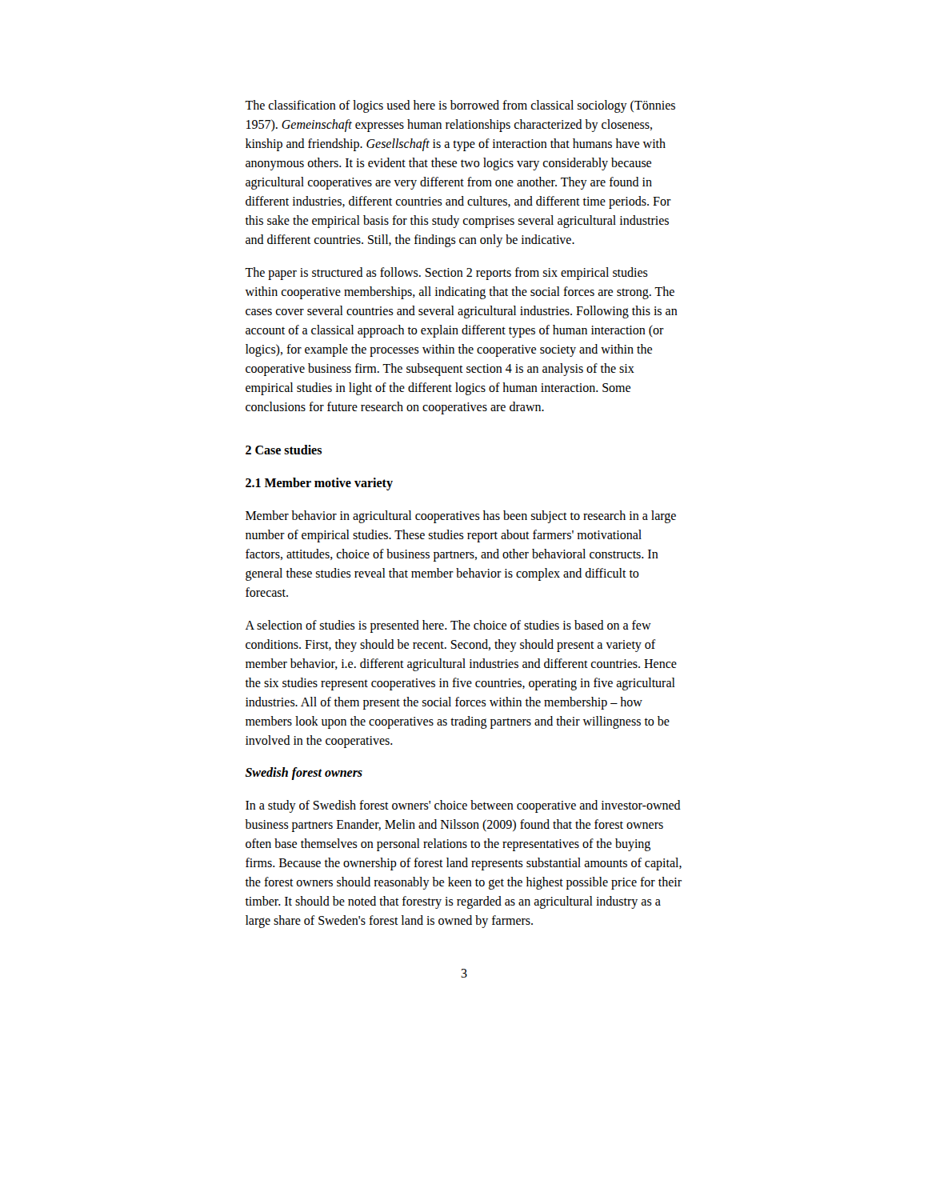The classification of logics used here is borrowed from classical sociology (Tönnies 1957). Gemeinschaft expresses human relationships characterized by closeness, kinship and friendship. Gesellschaft is a type of interaction that humans have with anonymous others. It is evident that these two logics vary considerably because agricultural cooperatives are very different from one another. They are found in different industries, different countries and cultures, and different time periods. For this sake the empirical basis for this study comprises several agricultural industries and different countries. Still, the findings can only be indicative.
The paper is structured as follows. Section 2 reports from six empirical studies within cooperative memberships, all indicating that the social forces are strong. The cases cover several countries and several agricultural industries. Following this is an account of a classical approach to explain different types of human interaction (or logics), for example the processes within the cooperative society and within the cooperative business firm. The subsequent section 4 is an analysis of the six empirical studies in light of the different logics of human interaction. Some conclusions for future research on cooperatives are drawn.
2 Case studies
2.1 Member motive variety
Member behavior in agricultural cooperatives has been subject to research in a large number of empirical studies. These studies report about farmers' motivational factors, attitudes, choice of business partners, and other behavioral constructs. In general these studies reveal that member behavior is complex and difficult to forecast.
A selection of studies is presented here. The choice of studies is based on a few conditions. First, they should be recent. Second, they should present a variety of member behavior, i.e. different agricultural industries and different countries. Hence the six studies represent cooperatives in five countries, operating in five agricultural industries. All of them present the social forces within the membership – how members look upon the cooperatives as trading partners and their willingness to be involved in the cooperatives.
Swedish forest owners
In a study of Swedish forest owners' choice between cooperative and investor-owned business partners Enander, Melin and Nilsson (2009) found that the forest owners often base themselves on personal relations to the representatives of the buying firms. Because the ownership of forest land represents substantial amounts of capital, the forest owners should reasonably be keen to get the highest possible price for their timber. It should be noted that forestry is regarded as an agricultural industry as a large share of Sweden's forest land is owned by farmers.
3